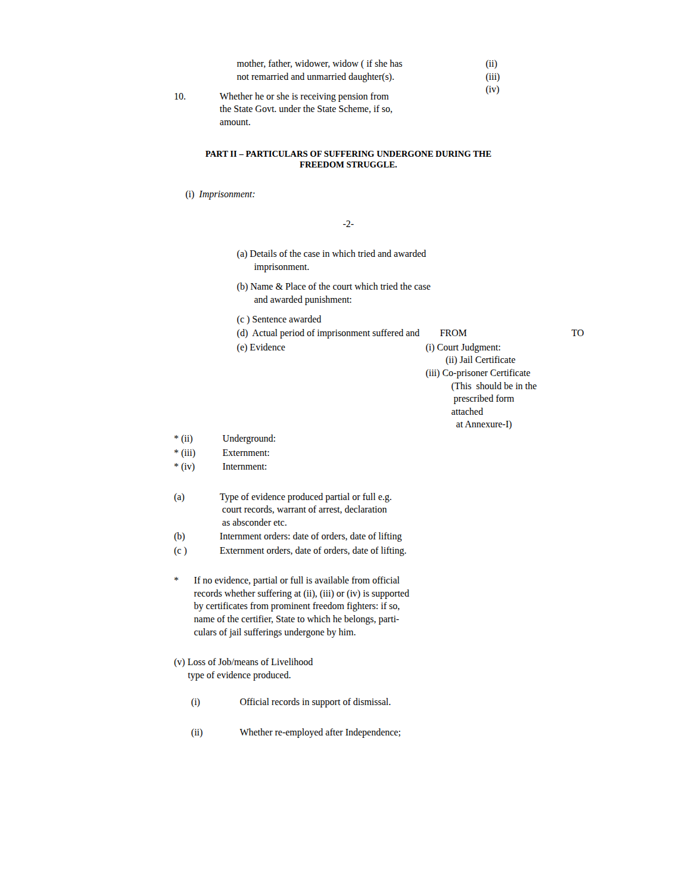mother, father, widower, widow ( if she has
not remarried and unmarried daughter(s).
(ii)
(iii)
(iv)
10.
Whether he or she is receiving pension from
the State Govt. under the State Scheme, if so,
amount.
PART II – PARTICULARS OF SUFFERING UNDERGONE DURING THE
FREEDOM STRUGGLE.
(i) Imprisonment:
-2-
(a) Details of the case in which tried and awarded
imprisonment.
(b) Name & Place of the court which tried the case
and awarded punishment:
(c ) Sentence awarded
(d) Actual period of imprisonment suffered and FROM TO
(e) Evidence
(i) Court Judgment:
(ii) Jail Certificate
(iii) Co-prisoner Certificate
(This should be in the
prescribed form attached
at Annexure-I)
* (ii) Underground:
* (iii) Externment:
* (iv) Internment:
(a) Type of evidence produced partial or full e.g.
court records, warrant of arrest, declaration
as absconder etc.
(b) Internment orders: date of orders, date of lifting
(c ) Externment orders, date of orders, date of lifting.
*
If no evidence, partial or full is available from official
records whether suffering at (ii), (iii) or (iv) is supported
by certificates from prominent freedom fighters: if so,
name of the certifier, State to which he belongs, parti-
culars of jail sufferings undergone by him.
(v) Loss of Job/means of Livelihood
type of evidence produced.
(i) Official records in support of dismissal.
(ii) Whether re-employed after Independence;